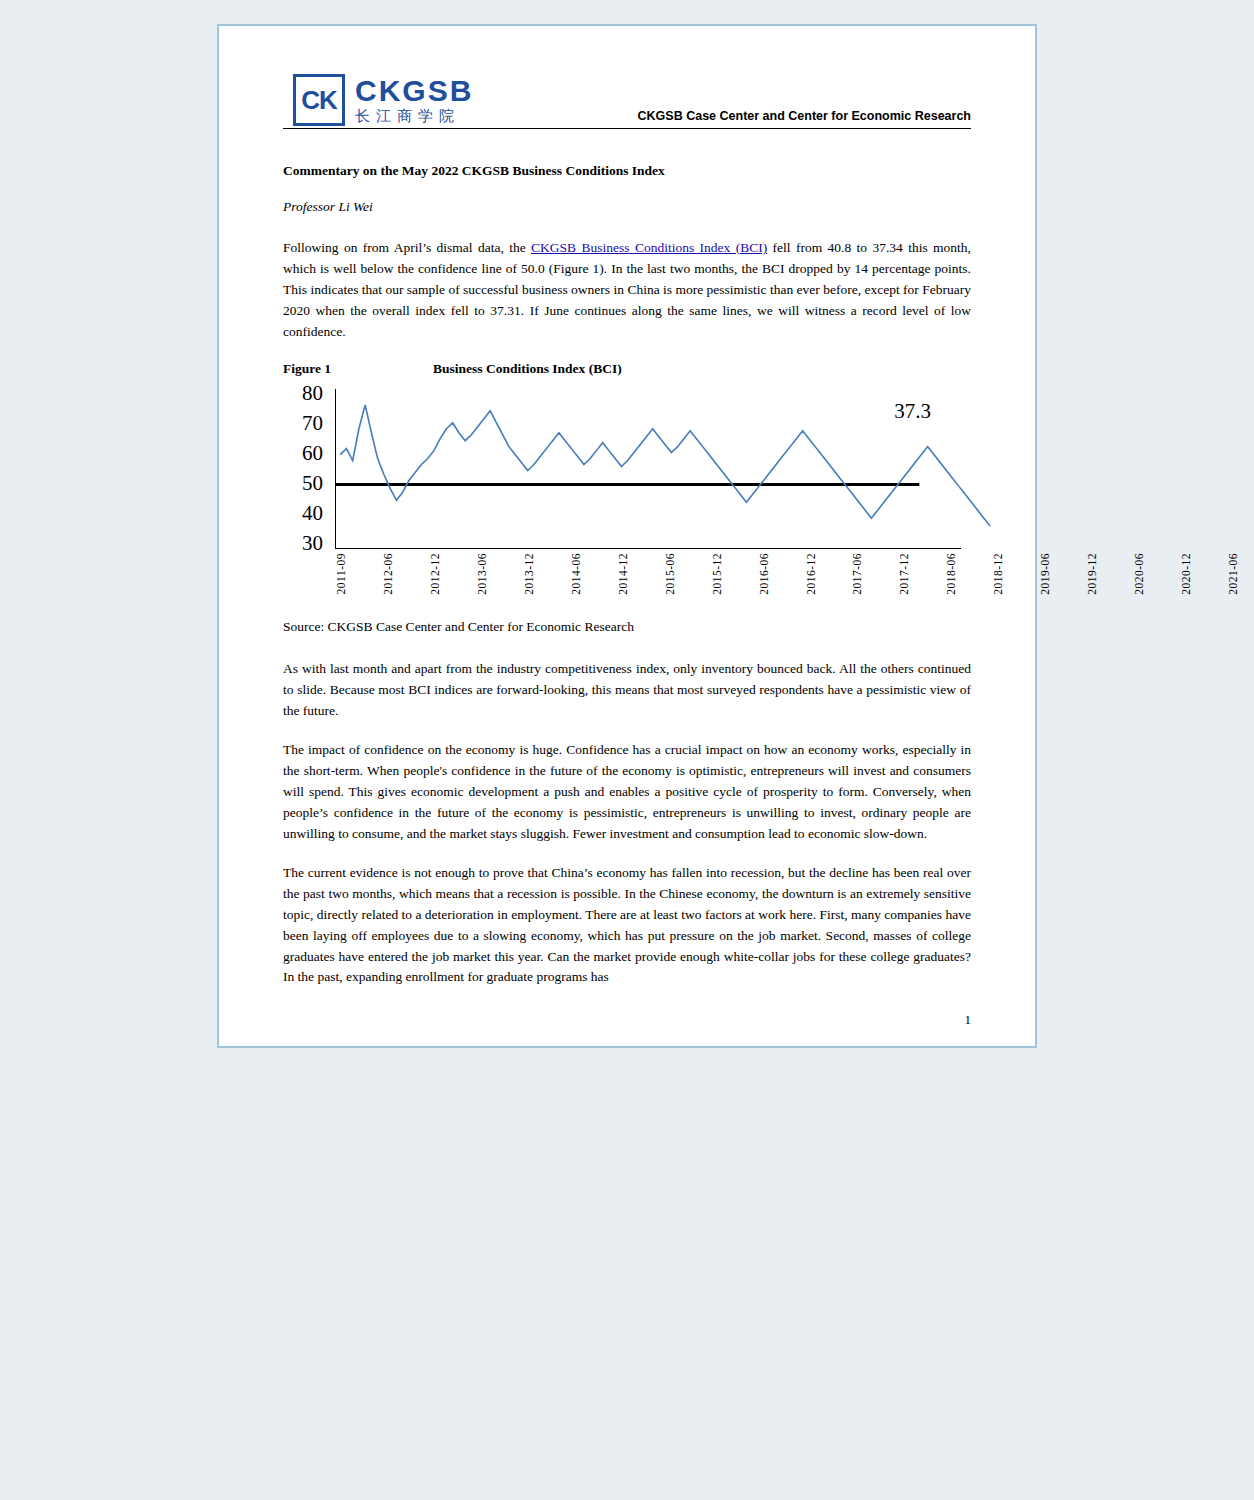CK
CKGSB
长江商学院
CKGSB Case Center and Center for Economic Research
Commentary on the May 2022 CKGSB Business Conditions Index
Professor Li Wei
Following on from April’s dismal data, the CKGSB Business Conditions Index (BCI) fell from 40.8 to 37.34 this month, which is well below the confidence line of 50.0 (Figure 1). In the last two months, the BCI dropped by 14 percentage points. This indicates that our sample of successful business owners in China is more pessimistic than ever before, except for February 2020 when the overall index fell to 37.31. If June continues along the same lines, we will witness a record level of low confidence.
Figure 1 Business Conditions Index (BCI)
80
70
60
50
40
30
37.3
2011-09
2012-06
2012-12
2013-06
2013-12
2014-06
2014-12
2015-06
2015-12
2016-06
2016-12
2017-06
2017-12
2018-06
2018-12
2019-06
2019-12
2020-06
2020-12
2021-06
2021-12
Source: CKGSB Case Center and Center for Economic Research
As with last month and apart from the industry competitiveness index, only inventory bounced back. All the others continued to slide. Because most BCI indices are forward-looking, this means that most surveyed respondents have a pessimistic view of the future.
The impact of confidence on the economy is huge. Confidence has a crucial impact on how an economy works, especially in the short-term. When people's confidence in the future of the economy is optimistic, entrepreneurs will invest and consumers will spend. This gives economic development a push and enables a positive cycle of prosperity to form. Conversely, when people’s confidence in the future of the economy is pessimistic, entrepreneurs is unwilling to invest, ordinary people are unwilling to consume, and the market stays sluggish. Fewer investment and consumption lead to economic slow-down.
The current evidence is not enough to prove that China’s economy has fallen into recession, but the decline has been real over the past two months, which means that a recession is possible. In the Chinese economy, the downturn is an extremely sensitive topic, directly related to a deterioration in employment. There are at least two factors at work here. First, many companies have been laying off employees due to a slowing economy, which has put pressure on the job market. Second, masses of college graduates have entered the job market this year. Can the market provide enough white-collar jobs for these college graduates? In the past, expanding enrollment for graduate programs has
1